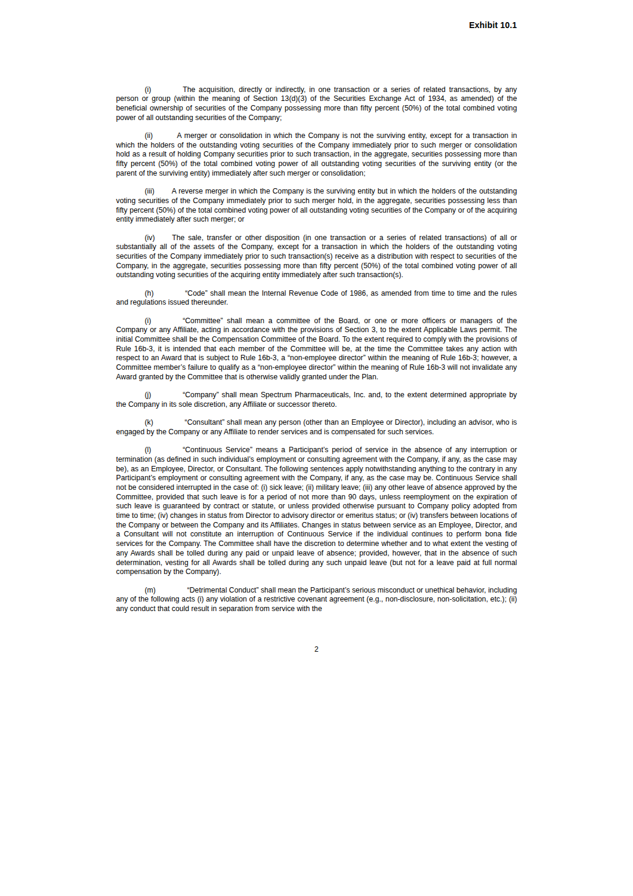Exhibit 10.1
(i) The acquisition, directly or indirectly, in one transaction or a series of related transactions, by any person or group (within the meaning of Section 13(d)(3) of the Securities Exchange Act of 1934, as amended) of the beneficial ownership of securities of the Company possessing more than fifty percent (50%) of the total combined voting power of all outstanding securities of the Company;
(ii) A merger or consolidation in which the Company is not the surviving entity, except for a transaction in which the holders of the outstanding voting securities of the Company immediately prior to such merger or consolidation hold as a result of holding Company securities prior to such transaction, in the aggregate, securities possessing more than fifty percent (50%) of the total combined voting power of all outstanding voting securities of the surviving entity (or the parent of the surviving entity) immediately after such merger or consolidation;
(iii) A reverse merger in which the Company is the surviving entity but in which the holders of the outstanding voting securities of the Company immediately prior to such merger hold, in the aggregate, securities possessing less than fifty percent (50%) of the total combined voting power of all outstanding voting securities of the Company or of the acquiring entity immediately after such merger; or
(iv) The sale, transfer or other disposition (in one transaction or a series of related transactions) of all or substantially all of the assets of the Company, except for a transaction in which the holders of the outstanding voting securities of the Company immediately prior to such transaction(s) receive as a distribution with respect to securities of the Company, in the aggregate, securities possessing more than fifty percent (50%) of the total combined voting power of all outstanding voting securities of the acquiring entity immediately after such transaction(s).
(h) “Code” shall mean the Internal Revenue Code of 1986, as amended from time to time and the rules and regulations issued thereunder.
(i) “Committee” shall mean a committee of the Board, or one or more officers or managers of the Company or any Affiliate, acting in accordance with the provisions of Section 3, to the extent Applicable Laws permit. The initial Committee shall be the Compensation Committee of the Board. To the extent required to comply with the provisions of Rule 16b-3, it is intended that each member of the Committee will be, at the time the Committee takes any action with respect to an Award that is subject to Rule 16b-3, a “non-employee director” within the meaning of Rule 16b-3; however, a Committee member’s failure to qualify as a “non-employee director” within the meaning of Rule 16b-3 will not invalidate any Award granted by the Committee that is otherwise validly granted under the Plan.
(j) “Company” shall mean Spectrum Pharmaceuticals, Inc. and, to the extent determined appropriate by the Company in its sole discretion, any Affiliate or successor thereto.
(k) “Consultant” shall mean any person (other than an Employee or Director), including an advisor, who is engaged by the Company or any Affiliate to render services and is compensated for such services.
(l) “Continuous Service” means a Participant’s period of service in the absence of any interruption or termination (as defined in such individual’s employment or consulting agreement with the Company, if any, as the case may be), as an Employee, Director, or Consultant. The following sentences apply notwithstanding anything to the contrary in any Participant’s employment or consulting agreement with the Company, if any, as the case may be. Continuous Service shall not be considered interrupted in the case of: (i) sick leave; (ii) military leave; (iii) any other leave of absence approved by the Committee, provided that such leave is for a period of not more than 90 days, unless reemployment on the expiration of such leave is guaranteed by contract or statute, or unless provided otherwise pursuant to Company policy adopted from time to time; (iv) changes in status from Director to advisory director or emeritus status; or (iv) transfers between locations of the Company or between the Company and its Affiliates. Changes in status between service as an Employee, Director, and a Consultant will not constitute an interruption of Continuous Service if the individual continues to perform bona fide services for the Company. The Committee shall have the discretion to determine whether and to what extent the vesting of any Awards shall be tolled during any paid or unpaid leave of absence; provided, however, that in the absence of such determination, vesting for all Awards shall be tolled during any such unpaid leave (but not for a leave paid at full normal compensation by the Company).
(m) “Detrimental Conduct” shall mean the Participant’s serious misconduct or unethical behavior, including any of the following acts (i) any violation of a restrictive covenant agreement (e.g., non-disclosure, non-solicitation, etc.); (ii) any conduct that could result in separation from service with the
2